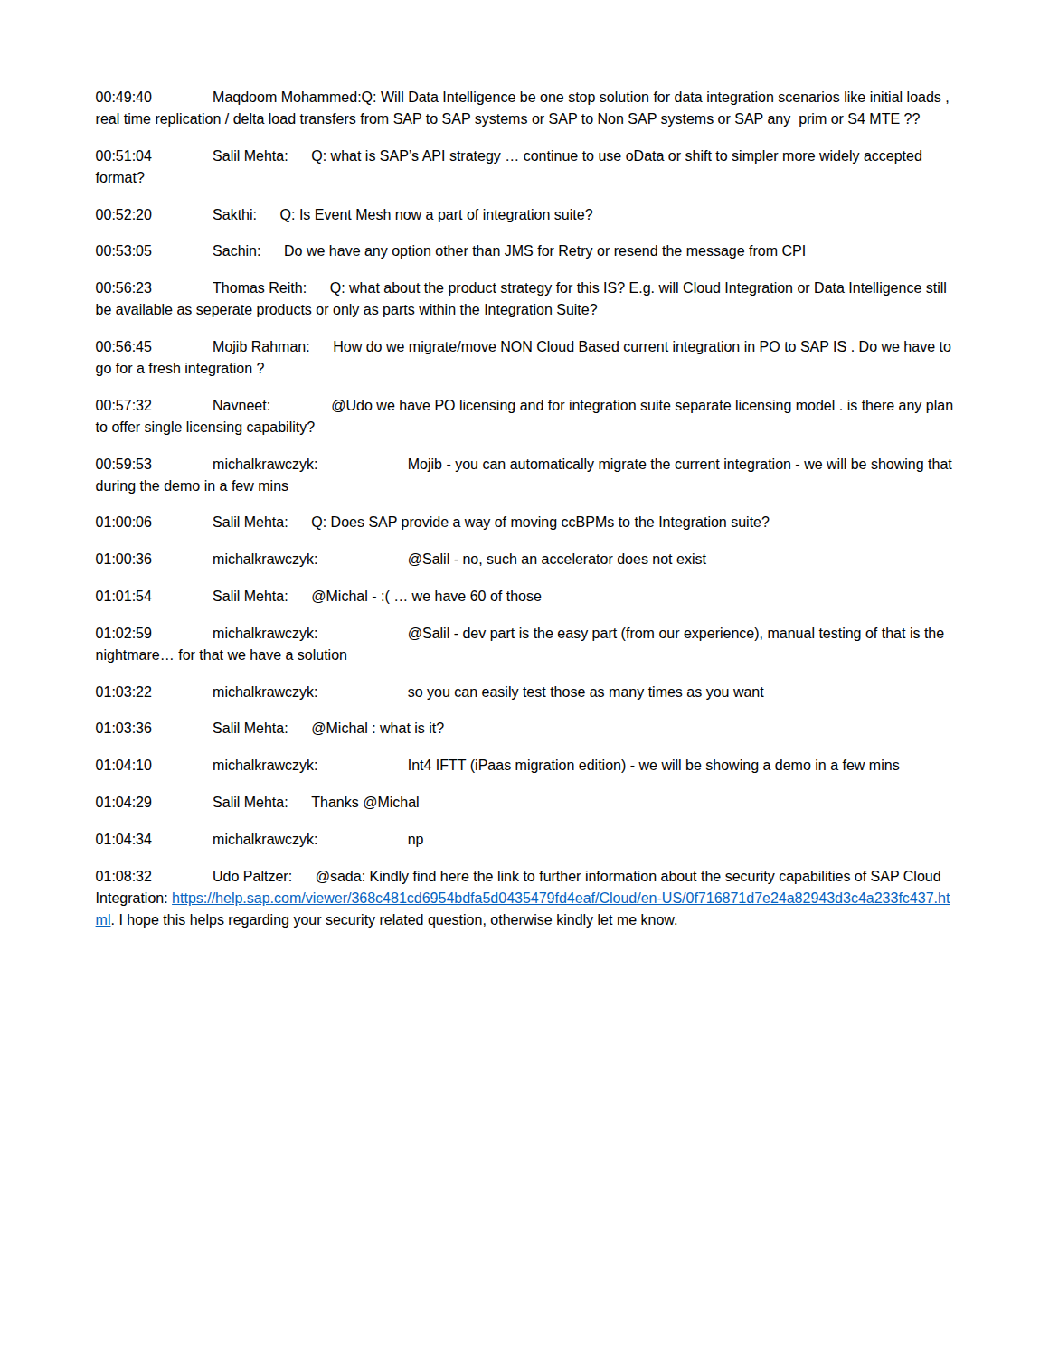00:49:40 Maqdoom Mohammed: Q: Will Data Intelligence be one stop solution for data integration scenarios like initial loads , real time replication / delta load transfers from SAP to SAP systems or SAP to Non SAP systems or SAP any prim or S4 MTE ??
00:51:04 Salil Mehta: Q: what is SAP’s API strategy … continue to use oData or shift to simpler more widely accepted format?
00:52:20 Sakthi: Q: Is Event Mesh now a part of integration suite?
00:53:05 Sachin: Do we have any option other than JMS for Retry or resend the message from CPI
00:56:23 Thomas Reith: Q: what about the product strategy for this IS? E.g. will Cloud Integration or Data Intelligence still be available as seperate products or only as parts within the Integration Suite?
00:56:45 Mojib Rahman: How do we migrate/move NON Cloud Based current integration in PO to SAP IS . Do we have to go for a fresh integration ?
00:57:32 Navneet: @Udo we have PO licensing and for integration suite separate licensing model . is there any plan to offer single licensing capability?
00:59:53 michalkrawczyk: Mojib - you can automatically migrate the current integration - we will be showing that during the demo in a few mins
01:00:06 Salil Mehta: Q: Does SAP provide a way of moving ccBPMs to the Integration suite?
01:00:36 michalkrawczyk: @Salil - no, such an accelerator does not exist
01:01:54 Salil Mehta: @Michal - :( … we have 60 of those
01:02:59 michalkrawczyk: @Salil - dev part is the easy part (from our experience), manual testing of that is the nightmare… for that we have a solution
01:03:22 michalkrawczyk: so you can easily test those as many times as you want
01:03:36 Salil Mehta: @Michal : what is it?
01:04:10 michalkrawczyk: Int4 IFTT (iPaas migration edition) - we will be showing a demo in a few mins
01:04:29 Salil Mehta: Thanks @Michal
01:04:34 michalkrawczyk: np
01:08:32 Udo Paltzer: @sada: Kindly find here the link to further information about the security capabilities of SAP Cloud Integration: https://help.sap.com/viewer/368c481cd6954bdfa5d0435479fd4eaf/Cloud/en-US/0f716871d7e24a82943d3c4a233fc437.html. I hope this helps regarding your security related question, otherwise kindly let me know.